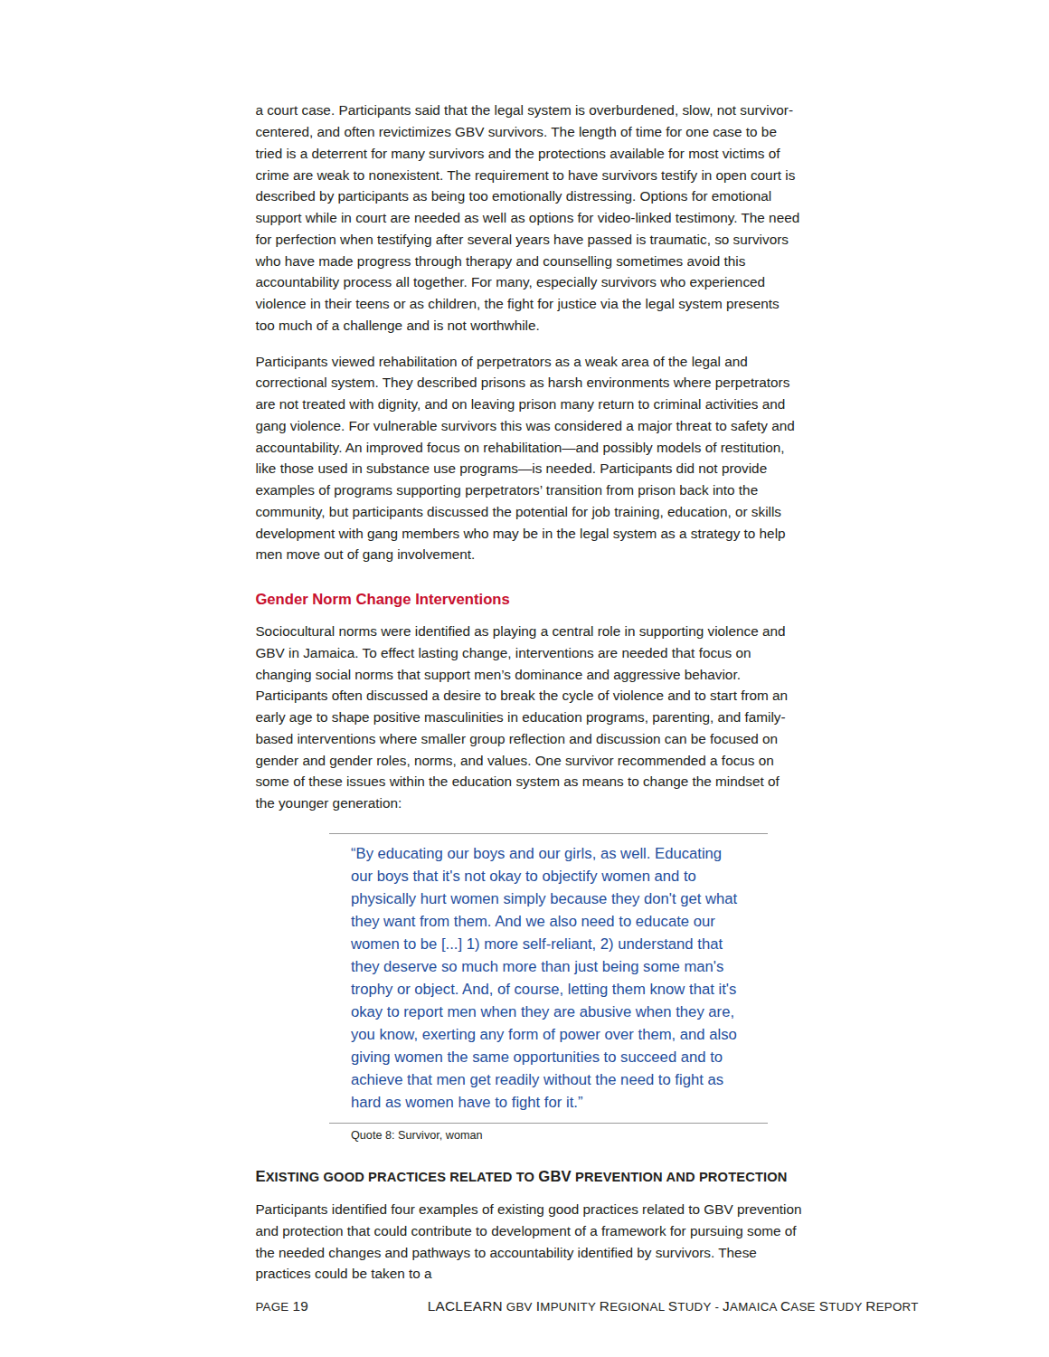a court case. Participants said that the legal system is overburdened, slow, not survivor-centered, and often revictimizes GBV survivors. The length of time for one case to be tried is a deterrent for many survivors and the protections available for most victims of crime are weak to nonexistent. The requirement to have survivors testify in open court is described by participants as being too emotionally distressing. Options for emotional support while in court are needed as well as options for video-linked testimony. The need for perfection when testifying after several years have passed is traumatic, so survivors who have made progress through therapy and counselling sometimes avoid this accountability process all together. For many, especially survivors who experienced violence in their teens or as children, the fight for justice via the legal system presents too much of a challenge and is not worthwhile.
Participants viewed rehabilitation of perpetrators as a weak area of the legal and correctional system. They described prisons as harsh environments where perpetrators are not treated with dignity, and on leaving prison many return to criminal activities and gang violence. For vulnerable survivors this was considered a major threat to safety and accountability. An improved focus on rehabilitation—and possibly models of restitution, like those used in substance use programs—is needed. Participants did not provide examples of programs supporting perpetrators’ transition from prison back into the community, but participants discussed the potential for job training, education, or skills development with gang members who may be in the legal system as a strategy to help men move out of gang involvement.
Gender Norm Change Interventions
Sociocultural norms were identified as playing a central role in supporting violence and GBV in Jamaica. To effect lasting change, interventions are needed that focus on changing social norms that support men’s dominance and aggressive behavior. Participants often discussed a desire to break the cycle of violence and to start from an early age to shape positive masculinities in education programs, parenting, and family-based interventions where smaller group reflection and discussion can be focused on gender and gender roles, norms, and values. One survivor recommended a focus on some of these issues within the education system as means to change the mindset of the younger generation:
“By educating our boys and our girls, as well. Educating our boys that it's not okay to objectify women and to physically hurt women simply because they don't get what they want from them. And we also need to educate our women to be [...] 1) more self-reliant, 2) understand that they deserve so much more than just being some man's trophy or object. And, of course, letting them know that it's okay to report men when they are abusive when they are, you know, exerting any form of power over them, and also giving women the same opportunities to succeed and to achieve that men get readily without the need to fight as hard as women have to fight for it.”
Quote 8: Survivor, woman
EXISTING GOOD PRACTICES RELATED TO GBV PREVENTION AND PROTECTION
Participants identified four examples of existing good practices related to GBV prevention and protection that could contribute to development of a framework for pursuing some of the needed changes and pathways to accountability identified by survivors. These practices could be taken to a
PAGE 19 LACLEARN GBV IMPUNITY REGIONAL STUDY - JAMAICA CASE STUDY REPORT